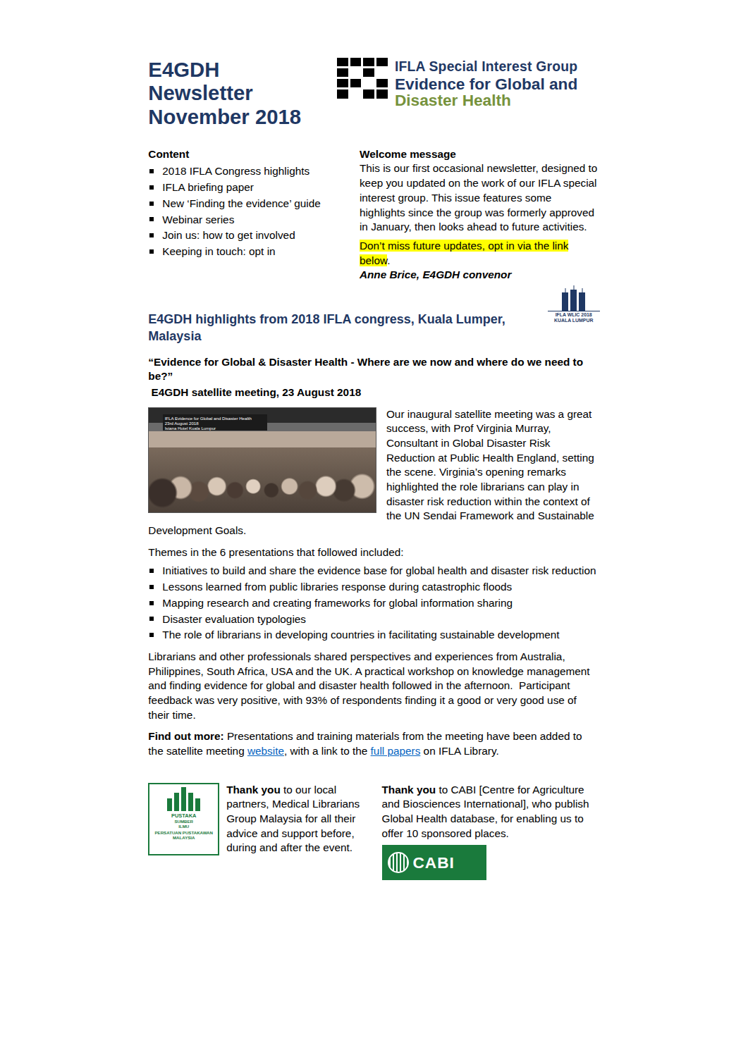E4GDH Newsletter
November 2018
IFLA Special Interest Group
Evidence for Global and
Disaster Health
Content
2018 IFLA Congress highlights
IFLA briefing paper
New ‘Finding the evidence’ guide
Webinar series
Join us: how to get involved
Keeping in touch: opt in
Welcome message
This is our first occasional newsletter, designed to keep you updated on the work of our IFLA special interest group. This issue features some highlights since the group was formerly approved in January, then looks ahead to future activities.
Don’t miss future updates, opt in via the link below.
Anne Brice, E4GDH convenor
E4GDH highlights from 2018 IFLA congress, Kuala Lumper, Malaysia
IFLA WLIC 2018
KUALA LUMPUR
“Evidence for Global & Disaster Health - Where are we now and where do we need to be?”
E4GDH satellite meeting, 23 August 2018
IFLA Evidence for Global and Disaster Health
23rd August 2018
Istana Hotel Kuala Lumpur
Our inaugural satellite meeting was a great success, with Prof Virginia Murray, Consultant in Global Disaster Risk Reduction at Public Health England, setting the scene. Virginia’s opening remarks highlighted the role librarians can play in disaster risk reduction within the context of the UN Sendai Framework and Sustainable Development Goals.
Themes in the 6 presentations that followed included:
Initiatives to build and share the evidence base for global health and disaster risk reduction
Lessons learned from public libraries response during catastrophic floods
Mapping research and creating frameworks for global information sharing
Disaster evaluation typologies
The role of librarians in developing countries in facilitating sustainable development
Librarians and other professionals shared perspectives and experiences from Australia, Philippines, South Africa, USA and the UK. A practical workshop on knowledge management and finding evidence for global and disaster health followed in the afternoon. Participant feedback was very positive, with 93% of respondents finding it a good or very good use of their time.
Find out more: Presentations and training materials from the meeting have been added to the satellite meeting website, with a link to the full papers on IFLA Library.
PUSTAKA
SUMBER
ILMU
PERSATUAN PUSTAKAWAN
MALAYSIA
Thank you to our local partners, Medical Librarians Group Malaysia for all their advice and support before, during and after the event.
Thank you to CABI [Centre for Agriculture and Biosciences International], who publish Global Health database, for enabling us to offer 10 sponsored places.
CABI